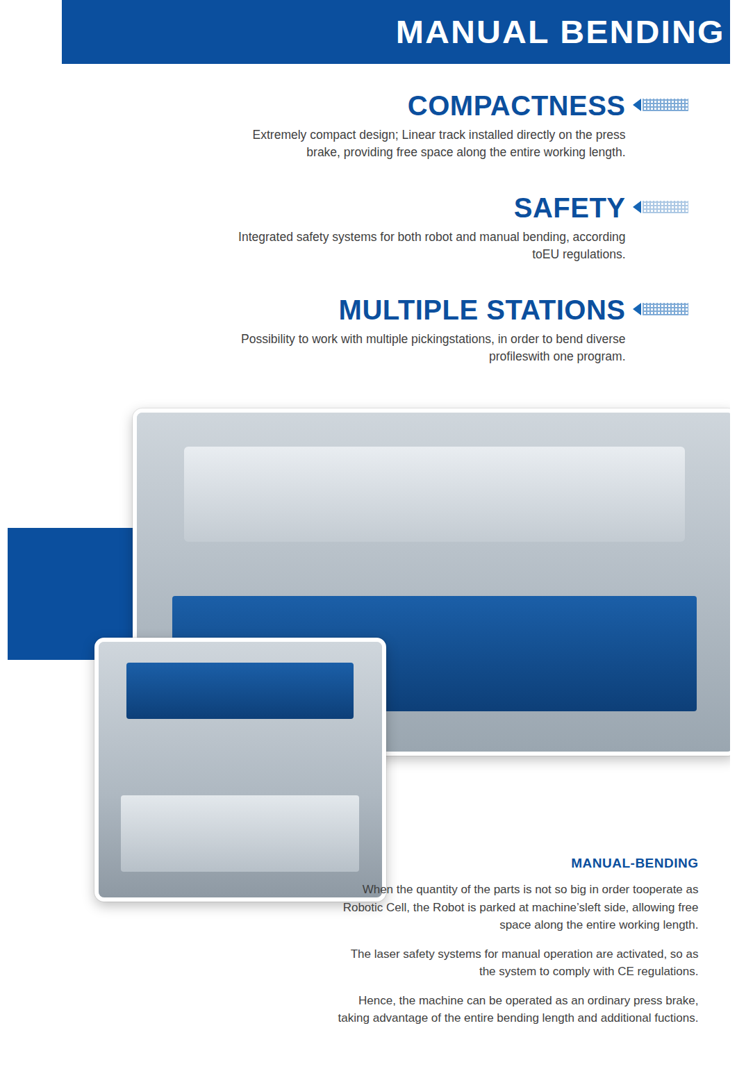Manual Bending
Compactness
Extremely compact design; Linear track installed directly on the press brake, providing free space along the entire working length.
Safety
Integrated safety systems for both robot and manual bending, according toEU regulations.
Multiple Stations
Possibility to work with multiple pickingstations, in order to bend diverse profileswith one program.
Manual-Bending
When the quantity of the parts is not so big in order tooperate as Robotic Cell, the Robot is parked at machine’sleft side, allowing free space along the entire working length.
The laser safety systems for manual operation are activated, so as the system to comply with CE regulations.
Hence, the machine can be operated as an ordinary press brake, taking advantage of the entire bending length and additional fuctions.